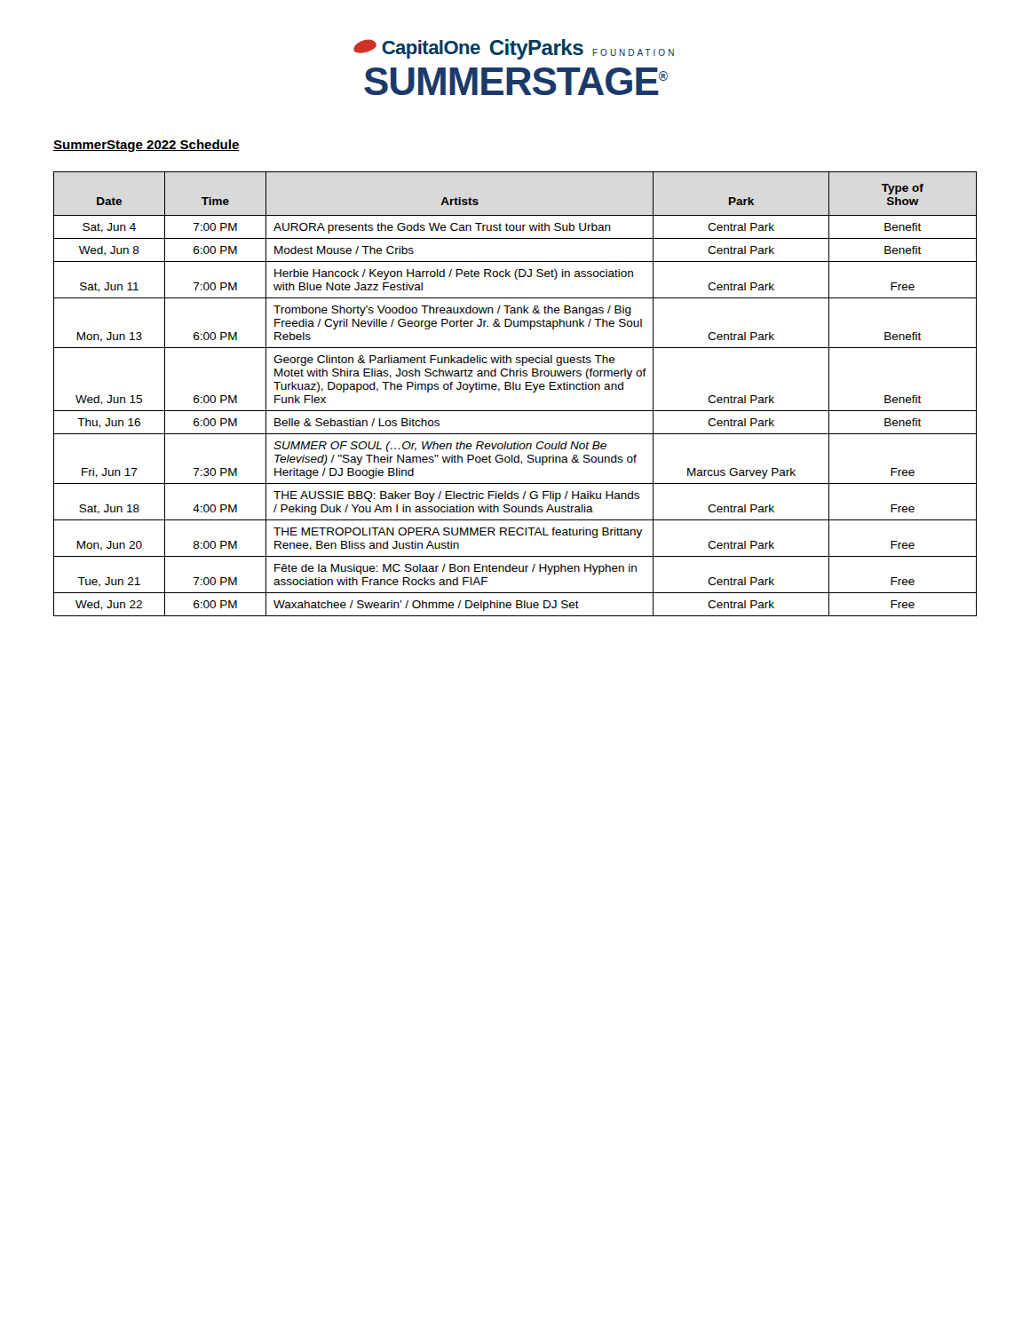CapitalOne CityParks FOUNDATION
SUMMERSTAGE®
SummerStage 2022 Schedule
| Date | Time | Artists | Park | Type of Show |
| --- | --- | --- | --- | --- |
| Sat, Jun 4 | 7:00 PM | AURORA presents the Gods We Can Trust tour with Sub Urban | Central Park | Benefit |
| Wed, Jun 8 | 6:00 PM | Modest Mouse / The Cribs | Central Park | Benefit |
| Sat, Jun 11 | 7:00 PM | Herbie Hancock / Keyon Harrold / Pete Rock (DJ Set) in association with Blue Note Jazz Festival | Central Park | Free |
| Mon, Jun 13 | 6:00 PM | Trombone Shorty's Voodoo Threauxdown / Tank & the Bangas / Big Freedia / Cyril Neville / George Porter Jr. & Dumpstaphunk / The Soul Rebels | Central Park | Benefit |
| Wed, Jun 15 | 6:00 PM | George Clinton & Parliament Funkadelic with special guests The Motet with Shira Elias, Josh Schwartz and Chris Brouwers (formerly of Turkuaz), Dopapod, The Pimps of Joytime, Blu Eye Extinction and Funk Flex | Central Park | Benefit |
| Thu, Jun 16 | 6:00 PM | Belle & Sebastian / Los Bitchos | Central Park | Benefit |
| Fri, Jun 17 | 7:30 PM | SUMMER OF SOUL (…Or, When the Revolution Could Not Be Televised) / "Say Their Names" with Poet Gold, Suprina & Sounds of Heritage / DJ Boogie Blind | Marcus Garvey Park | Free |
| Sat, Jun 18 | 4:00 PM | THE AUSSIE BBQ: Baker Boy / Electric Fields / G Flip / Haiku Hands / Peking Duk / You Am I in association with Sounds Australia | Central Park | Free |
| Mon, Jun 20 | 8:00 PM | THE METROPOLITAN OPERA SUMMER RECITAL featuring Brittany Renee, Ben Bliss and Justin Austin | Central Park | Free |
| Tue, Jun 21 | 7:00 PM | Fête de la Musique: MC Solaar / Bon Entendeur / Hyphen Hyphen in association with France Rocks and FIAF | Central Park | Free |
| Wed, Jun 22 | 6:00 PM | Waxahatchee / Swearin' / Ohmme / Delphine Blue DJ Set | Central Park | Free |